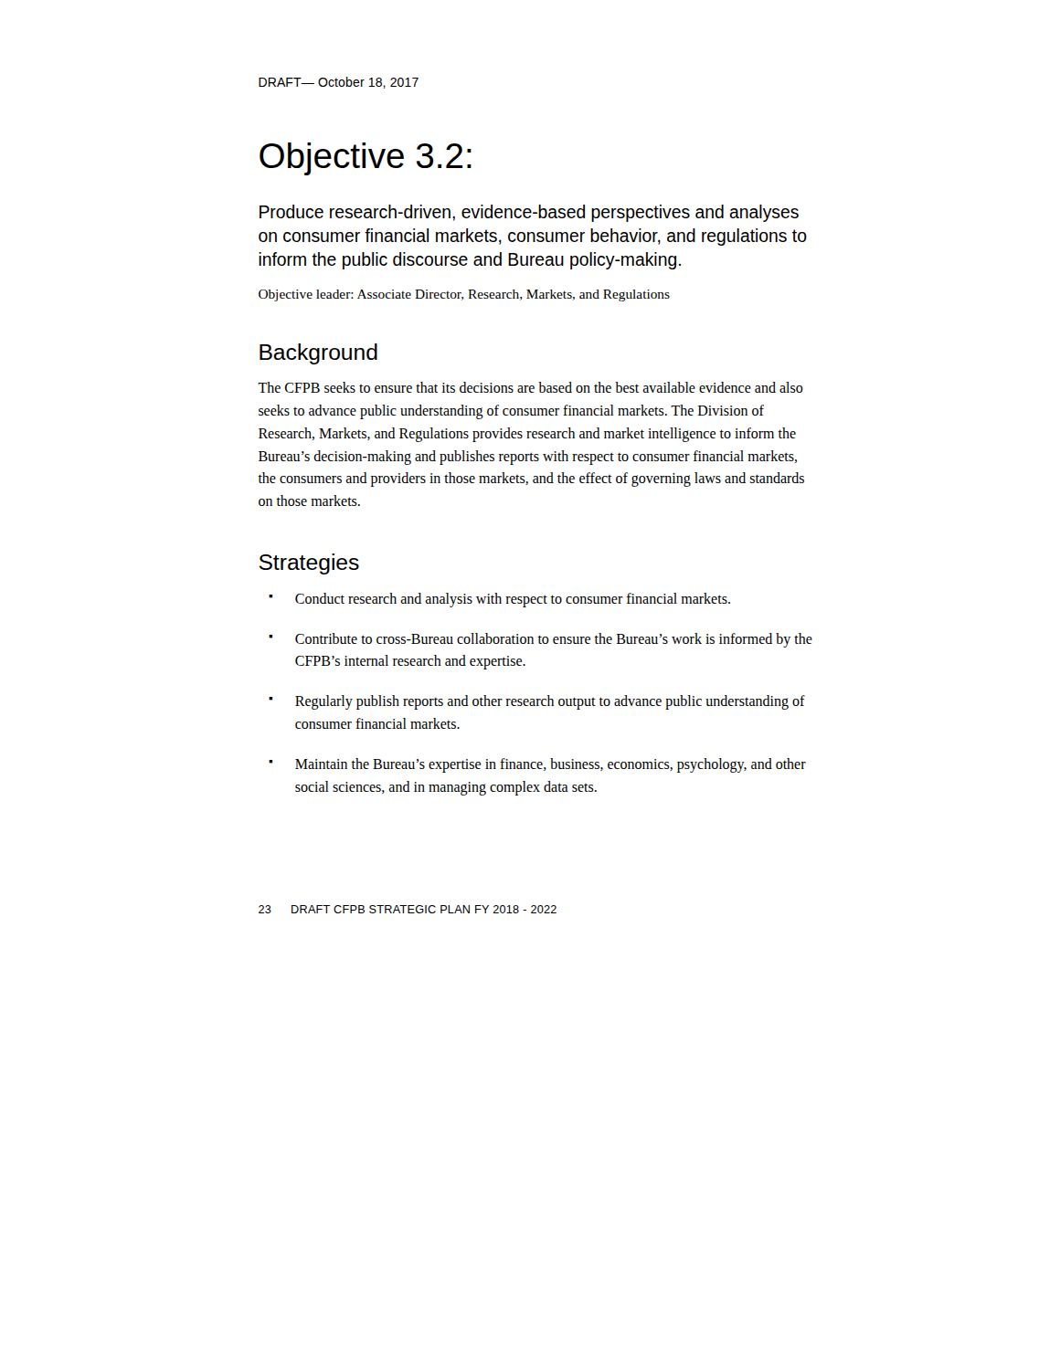DRAFT— October 18, 2017
Objective 3.2:
Produce research-driven, evidence-based perspectives and analyses on consumer financial markets, consumer behavior, and regulations to inform the public discourse and Bureau policy-making.
Objective leader: Associate Director, Research, Markets, and Regulations
Background
The CFPB seeks to ensure that its decisions are based on the best available evidence and also seeks to advance public understanding of consumer financial markets. The Division of Research, Markets, and Regulations provides research and market intelligence to inform the Bureau’s decision-making and publishes reports with respect to consumer financial markets, the consumers and providers in those markets, and the effect of governing laws and standards on those markets.
Strategies
Conduct research and analysis with respect to consumer financial markets.
Contribute to cross-Bureau collaboration to ensure the Bureau’s work is informed by the CFPB’s internal research and expertise.
Regularly publish reports and other research output to advance public understanding of consumer financial markets.
Maintain the Bureau’s expertise in finance, business, economics, psychology, and other social sciences, and in managing complex data sets.
23 DRAFT CFPB STRATEGIC PLAN FY 2018 - 2022